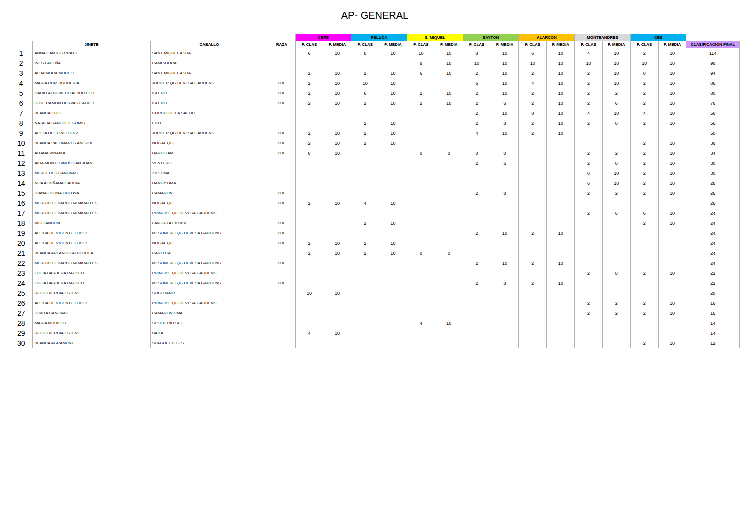AP- GENERAL
| | | | | CEPE | PELUCA | S. MIQUEL | SAYTON | ALARCON | MONTEANDRES | CES | |
| --- | --- | --- | --- | --- | --- | --- | --- | --- | --- | --- | --- |
| | JINETE | CABALLO | RAZA | P. CLAS | P. MEDIA | P. CLAS | P. MEDIA | P. CLAS | P. MEDIA | P. CLAS | P. MEDIA | P. CLAS | P. MEDIA | P. CLAS | P. MEDIA | P. CLAS | P. MEDIA | CLASIFICACION FINAL |
| 1 | ANNA CANTOS PRATS | SANT MIQUEL ASHA | | 6 | 10 | 8 | 10 | 10 | 10 | 8 | 10 | 6 | 10 | 4 | 10 | 2 | 10 | 114 |
| 2 | INES LAPEÑA | CAMP-DORA | | | | | | 8 | 10 | 10 | 10 | 10 | 10 | 10 | 10 | 10 | 10 | 98 |
| 3 | ALBA MORA MORELL | SANT MIQUEL ASHA | | 2 | 10 | 2 | 10 | 6 | 10 | 2 | 10 | 2 | 10 | 2 | 10 | 8 | 10 | 94 |
| 4 | MARIA RUIZ BORDERIA | JUPITER QG DEVESA GARDENS | PRE | 2 | 10 | 10 | 10 | | | 6 | 10 | 4 | 10 | 2 | 10 | 2 | 10 | 86 |
| 5 | DARIO ALBUIXECH ALBUIXECH | ISLERO | PRE | 2 | 10 | 6 | 10 | 2 | 10 | 2 | 10 | 2 | 10 | 2 | 2 | 2 | 10 | 80 |
| 6 | JOSE RAMON HERVAS CALVET | ISLERO | PRE | 2 | 10 | 2 | 10 | 2 | 10 | 2 | 6 | 2 | 10 | 2 | 6 | 2 | 10 | 76 |
| 7 | BLANCA COLL | COPITO DE LA SAFOR | | | | | | | | 2 | 10 | 8 | 10 | 4 | 10 | 4 | 10 | 58 |
| 8 | NATALIA SANCHEZ GOMIS | FITO | | | | 2 | 10 | | | 2 | 8 | 2 | 10 | 2 | 8 | 2 | 10 | 56 |
| 9 | ALICIA DEL PINO DOLZ | JUPITER QG DEVESA GARDENS | PRE | 2 | 10 | 2 | 10 | | | 4 | 10 | 2 | 10 | | | | | 50 |
| 10 | BLANCA PALOMARES ANGUIX | NOGAL QG | PRE | 2 | 10 | 2 | 10 | | | | | | | | | 2 | 10 | 36 |
| 11 | AITANA VINAIXA | DARDO AM | PRE | 8 | 10 | | | 0 | 0 | 0 | 0 | | | 2 | 2 | 2 | 10 | 34 |
| 12 | AIDA MONTESINOS SAN JUAN | VENTERO | | | | | | | | 2 | 6 | | | 2 | 8 | 2 | 10 | 30 |
| 13 | MERCEDES CANOVAS | ZIPI DMA | | | | | | | | | | | | 8 | 10 | 2 | 10 | 30 |
| 14 | NOA ALBIÑANA GARCIA | DANDY DMA | | | | | | | | | | | | 6 | 10 | 2 | 10 | 28 |
| 15 | DIANA OSUNA ORLOVA | CAMARON | PRE | | | | | | | 2 | 8 | | | 2 | 2 | 2 | 10 | 26 |
| 16 | MERITXELL BARBERA MIRALLES | NOGAL QG | PRE | 2 | 10 | 4 | 10 | | | | | | | | | | | 26 |
| 17 | MERITXELL BARBERA MIRALLES | PRINCIPE QG DEVESA GARDENS | | | | | | | | | | | | 2 | 6 | 6 | 10 | 24 |
| 18 | VIGO ANDUIX | FAVORITA LXXXIV | PRE | | | 2 | 10 | | | | | | | | | 2 | 10 | 24 |
| 19 | ALEXIA DE VICENTE LOPEZ | MESONERO QG DEVESA GARDENS | PRE | | | | | | | 2 | 10 | 2 | 10 | | | | | 24 |
| 20 | ALEXIA DE VICENTE LOPEZ | NOGAL QG | PRE | 2 | 10 | 2 | 10 | | | | | | | | | | | 24 |
| 21 | BLANCA ARLANDIS ALBEROLA | CARLOTA | | 2 | 10 | 2 | 10 | 0 | 0 | | | | | | | | | 24 |
| 22 | MERITXELL BARBERA MIRALLES | MESONERO QG DEVESA GARDENS | PRE | | | | | | | 2 | 10 | 2 | 10 | | | | | 24 |
| 23 | LUCIA BARBERA RAUSELL | PRINCIPE QG DEVESA GARDENS | | | | | | | | | | | | 2 | 8 | 2 | 10 | 22 |
| 24 | LUCIA BARBERA RAUSELL | MESONERO QG DEVESA GARDENS | PRE | | | | | | | 2 | 8 | 2 | 10 | | | | | 22 |
| 25 | ROCIO VERDIA ESTEVE | SOBERANO | | 10 | 10 | | | | | | | | | | | | | 20 |
| 26 | ALEXIA DE VICENTE LOPEZ | PRINCIPE QG DEVESA GARDENS | | | | | | | | | | | | 2 | 2 | 2 | 10 | 16 |
| 27 | JOVITA CANOVAS | CAMARON DMA | | | | | | | | | | | | 2 | 2 | 2 | 10 | 16 |
| 28 | MARIA MURILLO | SPOOT RIU SEC | | | | | | 4 | 10 | | | | | | | | | 14 |
| 29 | ROCIO VERDIA ESTEVE | BAILA | | 4 | 10 | | | | | | | | | | | | | 14 |
| 30 | BLANCA AGRAMUNT | SPAGUETTI CES | | | | | | | | | | | | | | 2 | 10 | 12 |